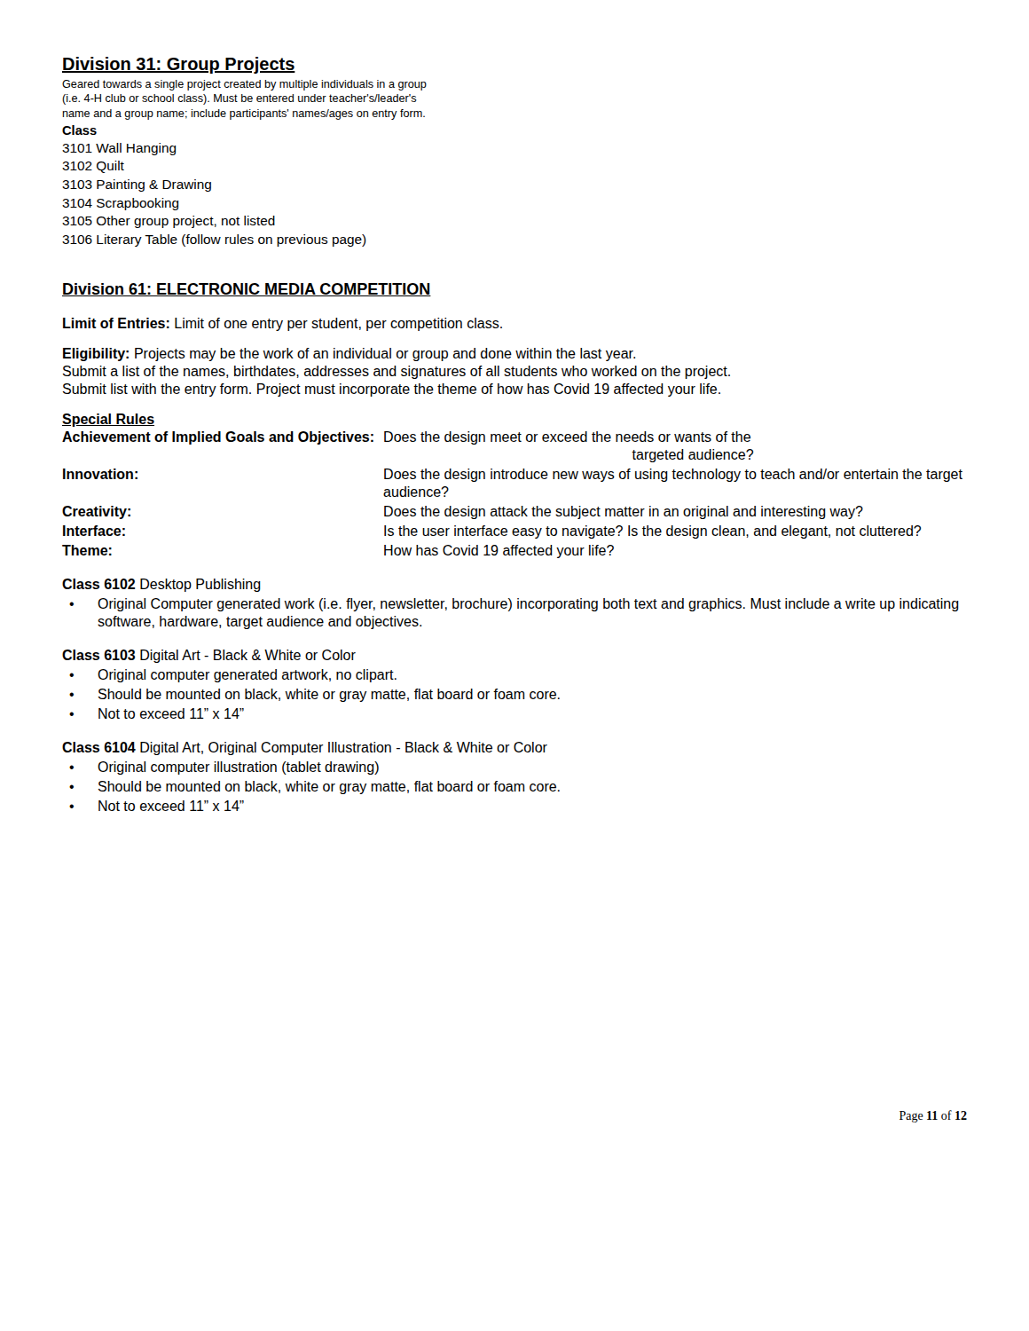Division 31: Group Projects
Geared towards a single project created by multiple individuals in a group (i.e. 4-H club or school class). Must be entered under teacher's/leader's name and a group name; include participants' names/ages on entry form.
Class
3101 Wall Hanging
3102 Quilt
3103 Painting & Drawing
3104 Scrapbooking
3105 Other group project, not listed
3106 Literary Table (follow rules on previous page)
Division 61: ELECTRONIC MEDIA COMPETITION
Limit of Entries: Limit of one entry per student, per competition class.
Eligibility: Projects may be the work of an individual or group and done within the last year.
Submit a list of the names, birthdates, addresses and signatures of all students who worked on the project.
Submit list with the entry form. Project must incorporate the theme of how has Covid 19 affected your life.
Special Rules
| Achievement of Implied Goals and Objectives: | Does the design meet or exceed the needs or wants of the targeted audience? |
| Innovation: | Does the design introduce new ways of using technology to teach and/or entertain the target audience? |
| Creativity: | Does the design attack the subject matter in an original and interesting way? |
| Interface: | Is the user interface easy to navigate? Is the design clean, and elegant, not cluttered? |
| Theme: | How has Covid 19 affected your life? |
Class 6102 Desktop Publishing
Original Computer generated work (i.e. flyer, newsletter, brochure) incorporating both text and graphics. Must include a write up indicating software, hardware, target audience and objectives.
Class 6103 Digital Art - Black & White or Color
Original computer generated artwork, no clipart.
Should be mounted on black, white or gray matte, flat board or foam core.
Not to exceed 11” x 14”
Class 6104 Digital Art, Original Computer Illustration - Black & White or Color
Original computer illustration (tablet drawing)
Should be mounted on black, white or gray matte, flat board or foam core.
Not to exceed 11” x 14”
Page 11 of 12